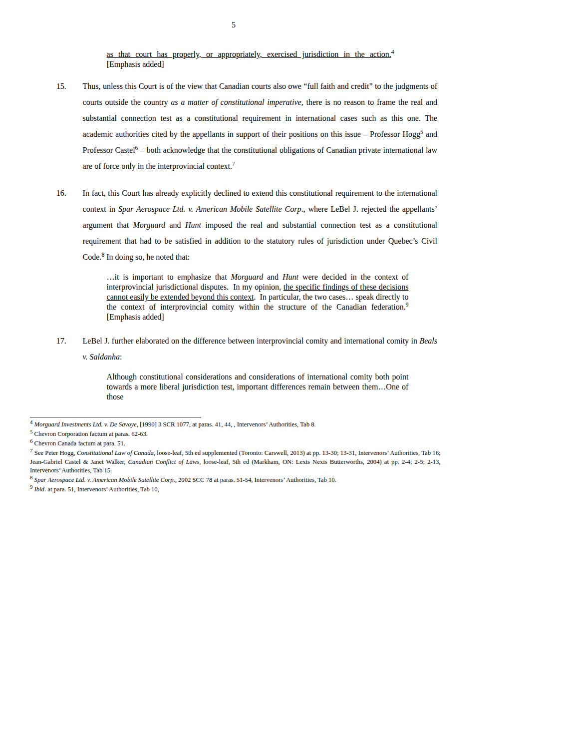5
as that court has properly, or appropriately, exercised jurisdiction in the action.4 [Emphasis added]
Thus, unless this Court is of the view that Canadian courts also owe “full faith and credit” to the judgments of courts outside the country as a matter of constitutional imperative, there is no reason to frame the real and substantial connection test as a constitutional requirement in international cases such as this one. The academic authorities cited by the appellants in support of their positions on this issue – Professor Hogg5 and Professor Castel6 – both acknowledge that the constitutional obligations of Canadian private international law are of force only in the interprovincial context.7
In fact, this Court has already explicitly declined to extend this constitutional requirement to the international context in Spar Aerospace Ltd. v. American Mobile Satellite Corp., where LeBel J. rejected the appellants’ argument that Morguard and Hunt imposed the real and substantial connection test as a constitutional requirement that had to be satisfied in addition to the statutory rules of jurisdiction under Quebec’s Civil Code.8 In doing so, he noted that:
…it is important to emphasize that Morguard and Hunt were decided in the context of interprovincial jurisdictional disputes. In my opinion, the specific findings of these decisions cannot easily be extended beyond this context. In particular, the two cases… speak directly to the context of interprovincial comity within the structure of the Canadian federation.9 [Emphasis added]
LeBel J. further elaborated on the difference between interprovincial comity and international comity in Beals v. Saldanha:
Although constitutional considerations and considerations of international comity both point towards a more liberal jurisdiction test, important differences remain between them…One of those
4 Morguard Investments Ltd. v. De Savoye, [1990] 3 SCR 1077, at paras. 41, 44, , Intervenors’ Authorities, Tab 8.
5 Chevron Corporation factum at paras. 62-63.
6 Chevron Canada factum at para. 51.
7 See Peter Hogg, Constitutional Law of Canada, loose-leaf, 5th ed supplemented (Toronto: Carswell, 2013) at pp. 13-30; 13-31, Intervenors’ Authorities, Tab 16; Jean-Gabriel Castel & Janet Walker, Canadian Conflict of Laws, loose-leaf, 5th ed (Markham, ON: Lexis Nexis Butterworths, 2004) at pp. 2-4; 2-5; 2-13, Intervenors’ Authorities, Tab 15.
8 Spar Aerospace Ltd. v. American Mobile Satellite Corp., 2002 SCC 78 at paras. 51-54, Intervenors’ Authorities, Tab 10.
9 Ibid. at para. 51, Intervenors’ Authorities, Tab 10,